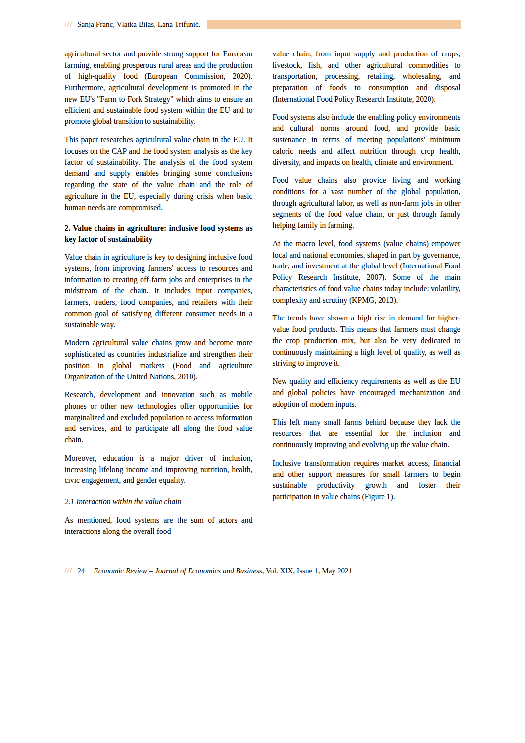/// Sanja Franc, Vlatka Bilas, Lana Trifunić.
agricultural sector and provide strong support for European farming, enabling prosperous rural areas and the production of high-quality food (European Commission, 2020). Furthermore, agricultural development is promoted in the new EU's "Farm to Fork Strategy" which aims to ensure an efficient and sustainable food system within the EU and to promote global transition to sustainability.
This paper researches agricultural value chain in the EU. It focuses on the CAP and the food system analysis as the key factor of sustainability. The analysis of the food system demand and supply enables bringing some conclusions regarding the state of the value chain and the role of agriculture in the EU, especially during crisis when basic human needs are compromised.
2. Value chains in agriculture: inclusive food systems as key factor of sustainability
Value chain in agriculture is key to designing inclusive food systems, from improving farmers' access to resources and information to creating off-farm jobs and enterprises in the midstream of the chain. It includes input companies, farmers, traders, food companies, and retailers with their common goal of satisfying different consumer needs in a sustainable way.
Modern agricultural value chains grow and become more sophisticated as countries industrialize and strengthen their position in global markets (Food and agriculture Organization of the United Nations, 2010).
Research, development and innovation such as mobile phones or other new technologies offer opportunities for marginalized and excluded population to access information and services, and to participate all along the food value chain.
Moreover, education is a major driver of inclusion, increasing lifelong income and improving nutrition, health, civic engagement, and gender equality.
2.1 Interaction within the value chain
As mentioned, food systems are the sum of actors and interactions along the overall food
value chain, from input supply and production of crops, livestock, fish, and other agricultural commodities to transportation, processing, retailing, wholesaling, and preparation of foods to consumption and disposal (International Food Policy Research Institute, 2020).
Food systems also include the enabling policy environments and cultural norms around food, and provide basic sustenance in terms of meeting populations' minimum caloric needs and affect nutrition through crop health, diversity, and impacts on health, climate and environment.
Food value chains also provide living and working conditions for a vast number of the global population, through agricultural labor, as well as non-farm jobs in other segments of the food value chain, or just through family helping family in farming.
At the macro level, food systems (value chains) empower local and national economies, shaped in part by governance, trade, and investment at the global level (International Food Policy Research Institute, 2007). Some of the main characteristics of food value chains today include: volatility, complexity and scrutiny (KPMG, 2013).
The trends have shown a high rise in demand for higher-value food products. This means that farmers must change the crop production mix, but also be very dedicated to continuously maintaining a high level of quality, as well as striving to improve it.
New quality and efficiency requirements as well as the EU and global policies have encouraged mechanization and adoption of modern inputs.
This left many small farms behind because they lack the resources that are essential for the inclusion and continuously improving and evolving up the value chain.
Inclusive transformation requires market access, financial and other support measures for small farmers to begin sustainable productivity growth and foster their participation in value chains (Figure 1).
/// 24 Economic Review – Journal of Economics and Business, Vol. XIX, Issue 1, May 2021